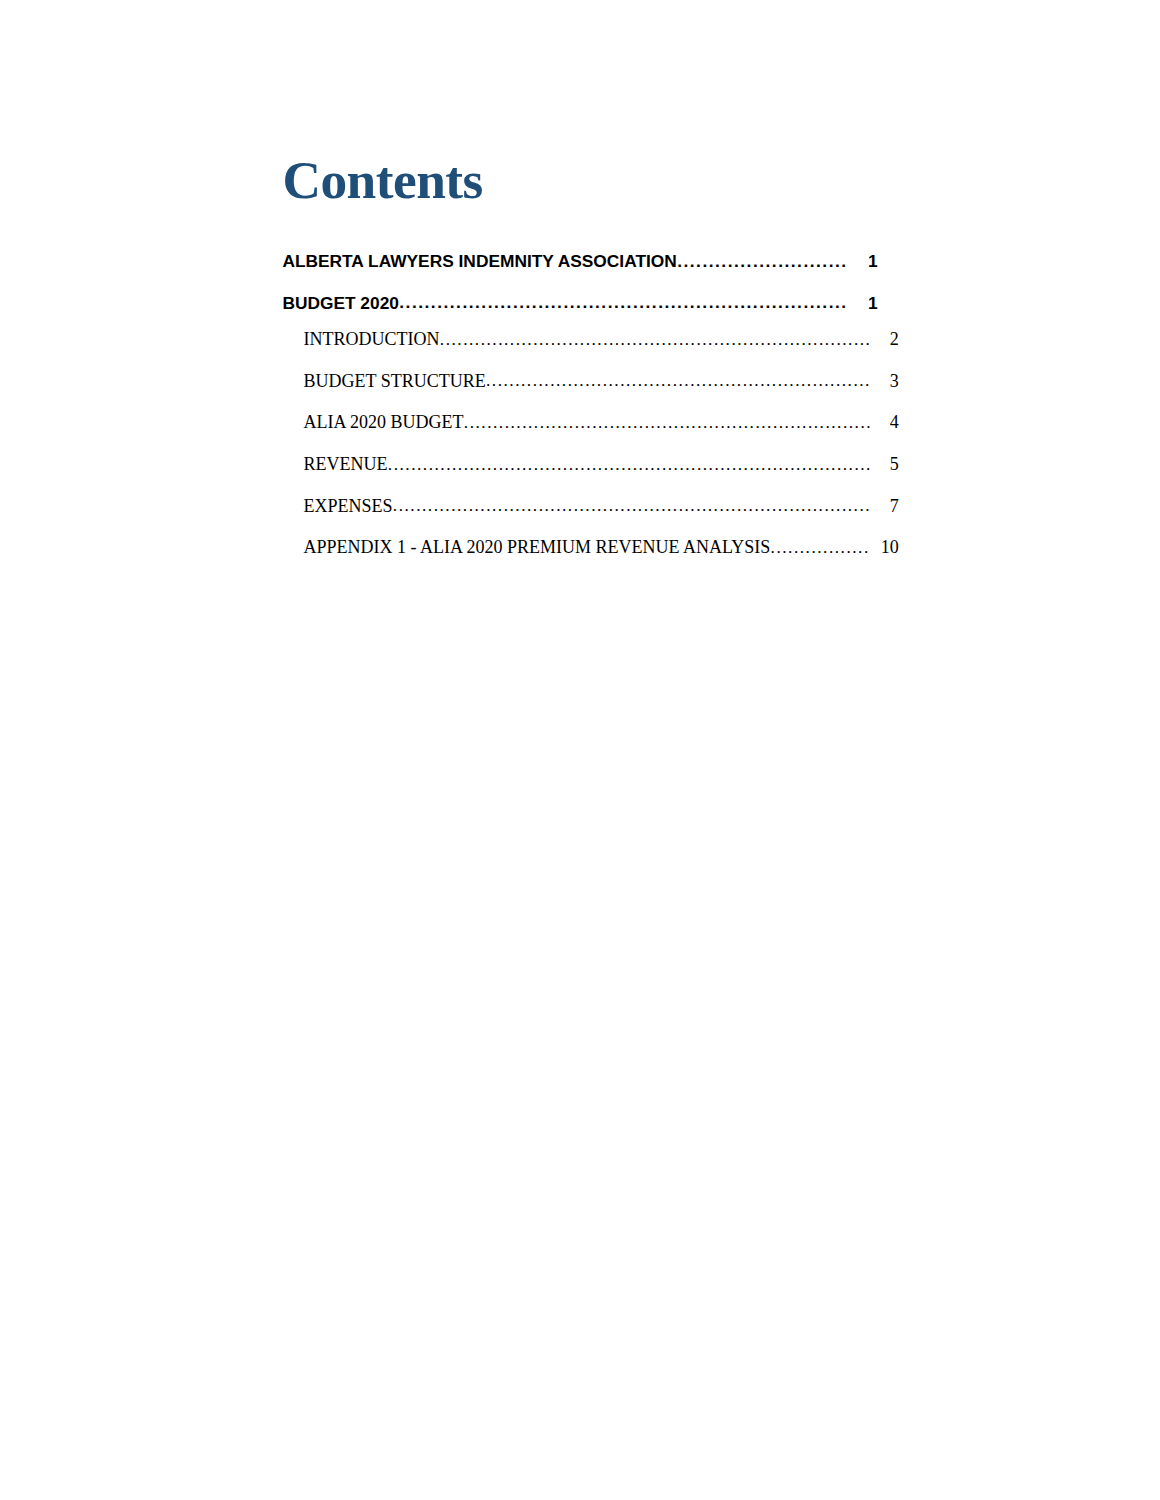Contents
ALBERTA LAWYERS INDEMNITY ASSOCIATION .................................................. 1
BUDGET 2020 ......................................................................................... 1
INTRODUCTION ......................................................................................... 2
BUDGET STRUCTURE ..................................................................................... 3
ALIA 2020 BUDGET ....................................................................................... 4
REVENUE ................................................................................................. 5
EXPENSES ................................................................................................ 7
APPENDIX 1 - ALIA 2020 PREMIUM REVENUE ANALYSIS .................................. 10